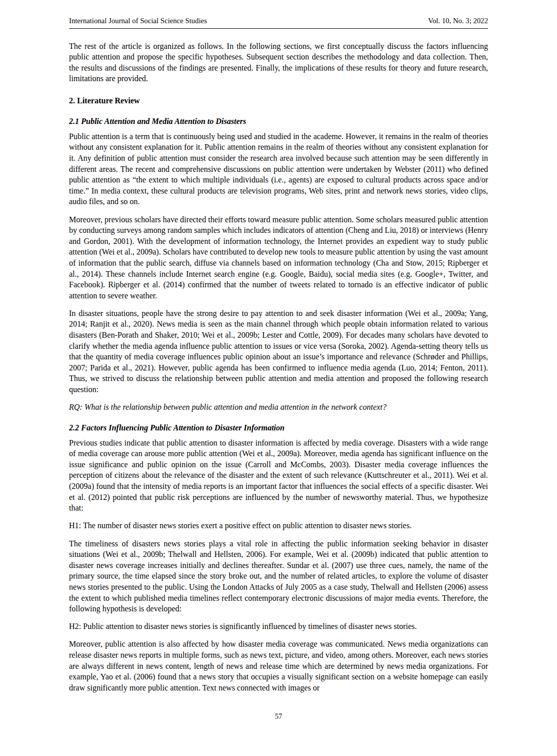International Journal of Social Science Studies Vol. 10, No. 3; 2022
The rest of the article is organized as follows. In the following sections, we first conceptually discuss the factors influencing public attention and propose the specific hypotheses. Subsequent section describes the methodology and data collection. Then, the results and discussions of the findings are presented. Finally, the implications of these results for theory and future research, limitations are provided.
2. Literature Review
2.1 Public Attention and Media Attention to Disasters
Public attention is a term that is continuously being used and studied in the academe. However, it remains in the realm of theories without any consistent explanation for it. Public attention remains in the realm of theories without any consistent explanation for it. Any definition of public attention must consider the research area involved because such attention may be seen differently in different areas. The recent and comprehensive discussions on public attention were undertaken by Webster (2011) who defined public attention as “the extent to which multiple individuals (i.e., agents) are exposed to cultural products across space and/or time.” In media context, these cultural products are television programs, Web sites, print and network news stories, video clips, audio files, and so on.
Moreover, previous scholars have directed their efforts toward measure public attention. Some scholars measured public attention by conducting surveys among random samples which includes indicators of attention (Cheng and Liu, 2018) or interviews (Henry and Gordon, 2001). With the development of information technology, the Internet provides an expedient way to study public attention (Wei et al., 2009a). Scholars have contributed to develop new tools to measure public attention by using the vast amount of information that the public search, diffuse via channels based on information technology (Cha and Stow, 2015; Ripberger et al., 2014). These channels include Internet search engine (e.g. Google, Baidu), social media sites (e.g. Google+, Twitter, and Facebook). Ripberger et al. (2014) confirmed that the number of tweets related to tornado is an effective indicator of public attention to severe weather.
In disaster situations, people have the strong desire to pay attention to and seek disaster information (Wei et al., 2009a; Yang, 2014; Ranjit et al., 2020). News media is seen as the main channel through which people obtain information related to various disasters (Ben-Porath and Shaker, 2010; Wei et al., 2009b; Lester and Cottle, 2009). For decades many scholars have devoted to clarify whether the media agenda influence public attention to issues or vice versa (Soroka, 2002). Agenda-setting theory tells us that the quantity of media coverage influences public opinion about an issue’s importance and relevance (Schrøder and Phillips, 2007; Parida et al., 2021). However, public agenda has been confirmed to influence media agenda (Luo, 2014; Fenton, 2011). Thus, we strived to discuss the relationship between public attention and media attention and proposed the following research question:
RQ: What is the relationship between public attention and media attention in the network context?
2.2 Factors Influencing Public Attention to Disaster Information
Previous studies indicate that public attention to disaster information is affected by media coverage. Disasters with a wide range of media coverage can arouse more public attention (Wei et al., 2009a). Moreover, media agenda has significant influence on the issue significance and public opinion on the issue (Carroll and McCombs, 2003). Disaster media coverage influences the perception of citizens about the relevance of the disaster and the extent of such relevance (Kuttschreuter et al., 2011). Wei et al. (2009a) found that the intensity of media reports is an important factor that influences the social effects of a specific disaster. Wei et al. (2012) pointed that public risk perceptions are influenced by the number of newsworthy material. Thus, we hypothesize that:
H1: The number of disaster news stories exert a positive effect on public attention to disaster news stories.
The timeliness of disasters news stories plays a vital role in affecting the public information seeking behavior in disaster situations (Wei et al., 2009b; Thelwall and Hellsten, 2006). For example, Wei et al. (2009b) indicated that public attention to disaster news coverage increases initially and declines thereafter. Sundar et al. (2007) use three cues, namely, the name of the primary source, the time elapsed since the story broke out, and the number of related articles, to explore the volume of disaster news stories presented to the public. Using the London Attacks of July 2005 as a case study, Thelwall and Hellsten (2006) assess the extent to which published media timelines reflect contemporary electronic discussions of major media events. Therefore, the following hypothesis is developed:
H2: Public attention to disaster news stories is significantly influenced by timelines of disaster news stories.
Moreover, public attention is also affected by how disaster media coverage was communicated. News media organizations can release disaster news reports in multiple forms, such as news text, picture, and video, among others. Moreover, each news stories are always different in news content, length of news and release time which are determined by news media organizations. For example, Yao et al. (2006) found that a news story that occupies a visually significant section on a website homepage can easily draw significantly more public attention. Text news connected with images or
57